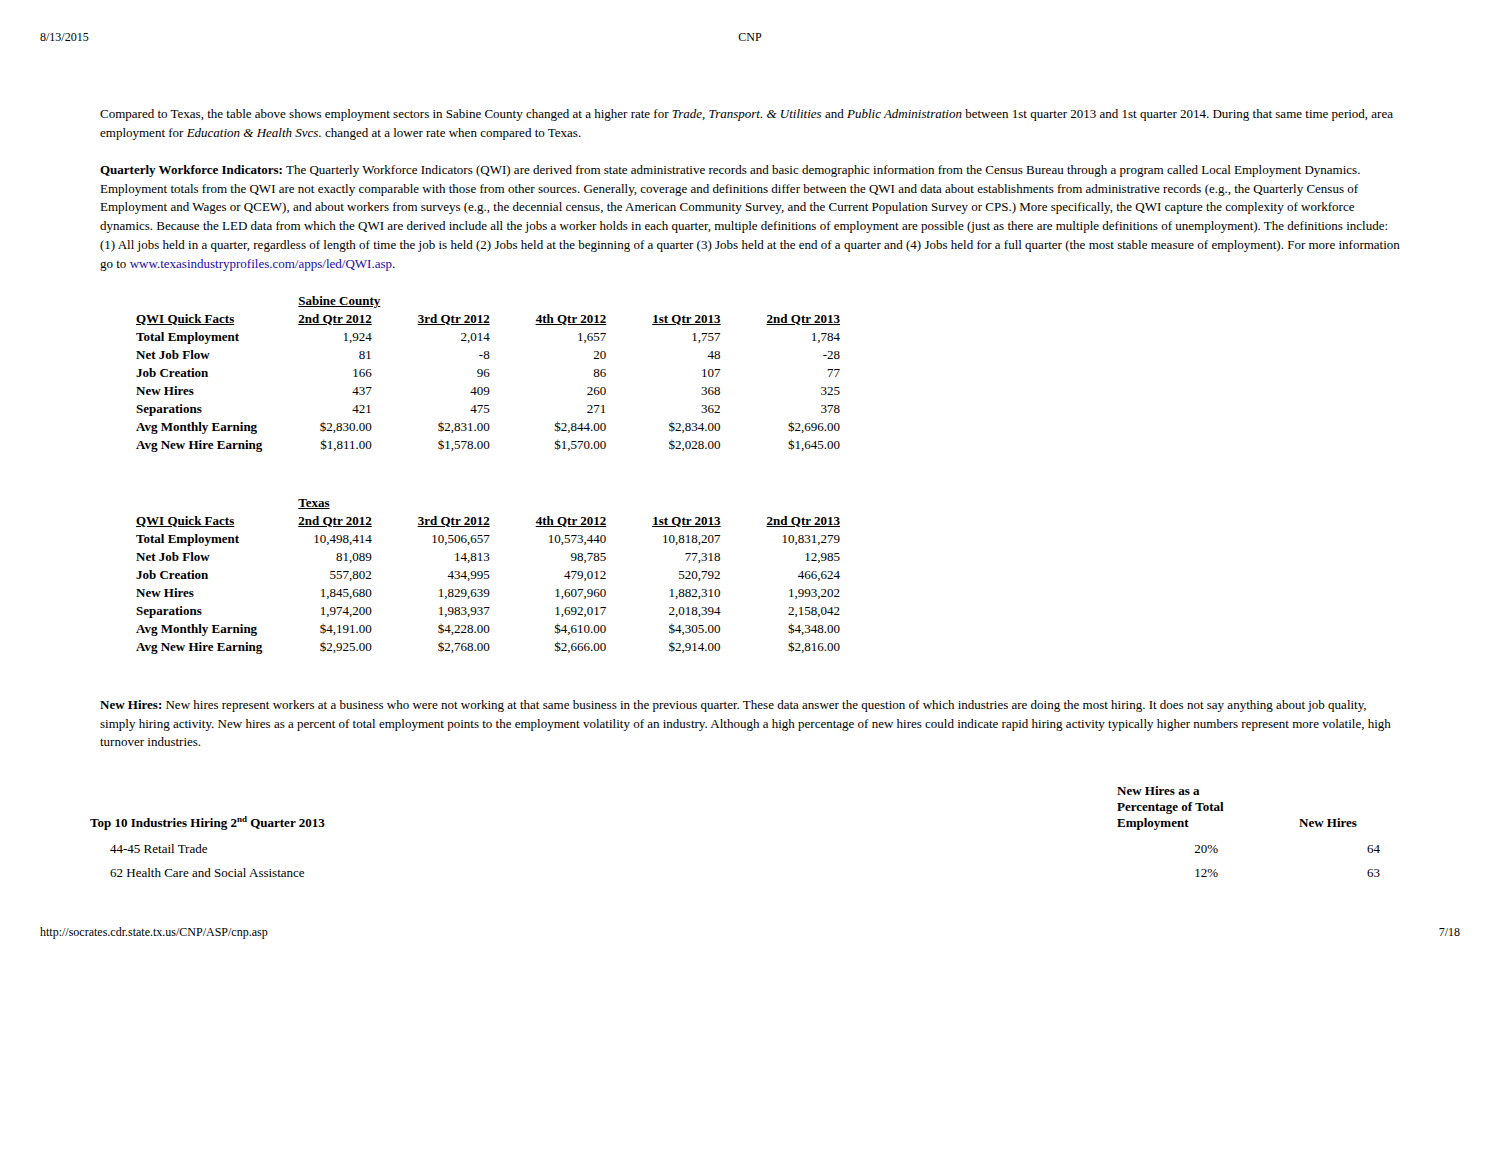8/13/2015
CNP
Compared to Texas, the table above shows employment sectors in Sabine County changed at a higher rate for Trade, Transport. & Utilities and Public Administration between 1st quarter 2013 and 1st quarter 2014. During that same time period, area employment for Education & Health Svcs. changed at a lower rate when compared to Texas.
Quarterly Workforce Indicators: The Quarterly Workforce Indicators (QWI) are derived from state administrative records and basic demographic information from the Census Bureau through a program called Local Employment Dynamics. Employment totals from the QWI are not exactly comparable with those from other sources. Generally, coverage and definitions differ between the QWI and data about establishments from administrative records (e.g., the Quarterly Census of Employment and Wages or QCEW), and about workers from surveys (e.g., the decennial census, the American Community Survey, and the Current Population Survey or CPS.) More specifically, the QWI capture the complexity of workforce dynamics. Because the LED data from which the QWI are derived include all the jobs a worker holds in each quarter, multiple definitions of employment are possible (just as there are multiple definitions of unemployment). The definitions include: (1) All jobs held in a quarter, regardless of length of time the job is held (2) Jobs held at the beginning of a quarter (3) Jobs held at the end of a quarter and (4) Jobs held for a full quarter (the most stable measure of employment). For more information go to www.texasindustryprofiles.com/apps/led/QWI.asp.
| QWI Quick Facts | Sabine County |
| --- | --- |
| 2nd Qtr 2012 | 3rd Qtr 2012 | 4th Qtr 2012 | 1st Qtr 2013 | 2nd Qtr 2013 |
| Total Employment | 1,924 | 2,014 | 1,657 | 1,757 | 1,784 |
| Net Job Flow | 81 | -8 | 20 | 48 | -28 |
| Job Creation | 166 | 96 | 86 | 107 | 77 |
| New Hires | 437 | 409 | 260 | 368 | 325 |
| Separations | 421 | 475 | 271 | 362 | 378 |
| Avg Monthly Earning | $2,830.00 | $2,831.00 | $2,844.00 | $2,834.00 | $2,696.00 |
| Avg New Hire Earning | $1,811.00 | $1,578.00 | $1,570.00 | $2,028.00 | $1,645.00 |
| QWI Quick Facts | Texas |
| --- | --- |
| 2nd Qtr 2012 | 3rd Qtr 2012 | 4th Qtr 2012 | 1st Qtr 2013 | 2nd Qtr 2013 |
| Total Employment | 10,498,414 | 10,506,657 | 10,573,440 | 10,818,207 | 10,831,279 |
| Net Job Flow | 81,089 | 14,813 | 98,785 | 77,318 | 12,985 |
| Job Creation | 557,802 | 434,995 | 479,012 | 520,792 | 466,624 |
| New Hires | 1,845,680 | 1,829,639 | 1,607,960 | 1,882,310 | 1,993,202 |
| Separations | 1,974,200 | 1,983,937 | 1,692,017 | 2,018,394 | 2,158,042 |
| Avg Monthly Earning | $4,191.00 | $4,228.00 | $4,610.00 | $4,305.00 | $4,348.00 |
| Avg New Hire Earning | $2,925.00 | $2,768.00 | $2,666.00 | $2,914.00 | $2,816.00 |
New Hires: New hires represent workers at a business who were not working at that same business in the previous quarter. These data answer the question of which industries are doing the most hiring. It does not say anything about job quality, simply hiring activity. New hires as a percent of total employment points to the employment volatility of an industry. Although a high percentage of new hires could indicate rapid hiring activity typically higher numbers represent more volatile, high turnover industries.
| Top 10 Industries Hiring 2 nd Quarter 2013 | New Hires as a Percentage of Total Employment | New Hires |
| --- | --- | --- |
| 44-45 Retail Trade | 20% | 64 |
| 62 Health Care and Social Assistance | 12% | 63 |
http://socrates.cdr.state.tx.us/CNP/ASP/cnp.asp
7/18